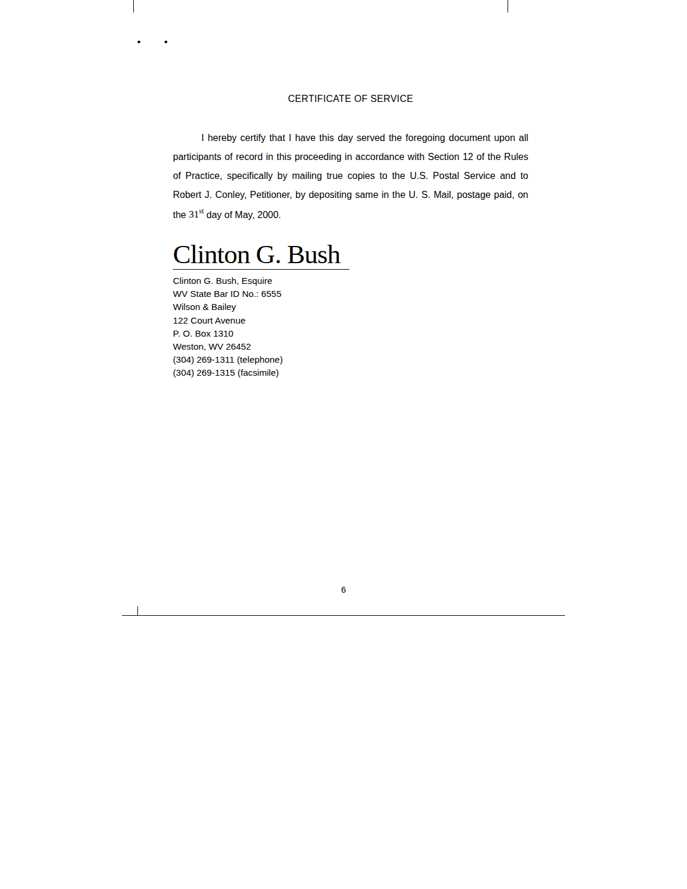• •
CERTIFICATE OF SERVICE
I hereby certify that I have this day served the foregoing document upon all participants of record in this proceeding in accordance with Section 12 of the Rules of Practice, specifically by mailing true copies to the U.S. Postal Service and to Robert J. Conley, Petitioner, by depositing same in the U. S. Mail, postage paid, on the 31st day of May, 2000.
Clinton G. Bush
Clinton G. Bush, Esquire
WV State Bar ID No.: 6555
Wilson & Bailey
122 Court Avenue
P. O. Box 1310
Weston, WV 26452
(304) 269-1311 (telephone)
(304) 269-1315 (facsimile)
6